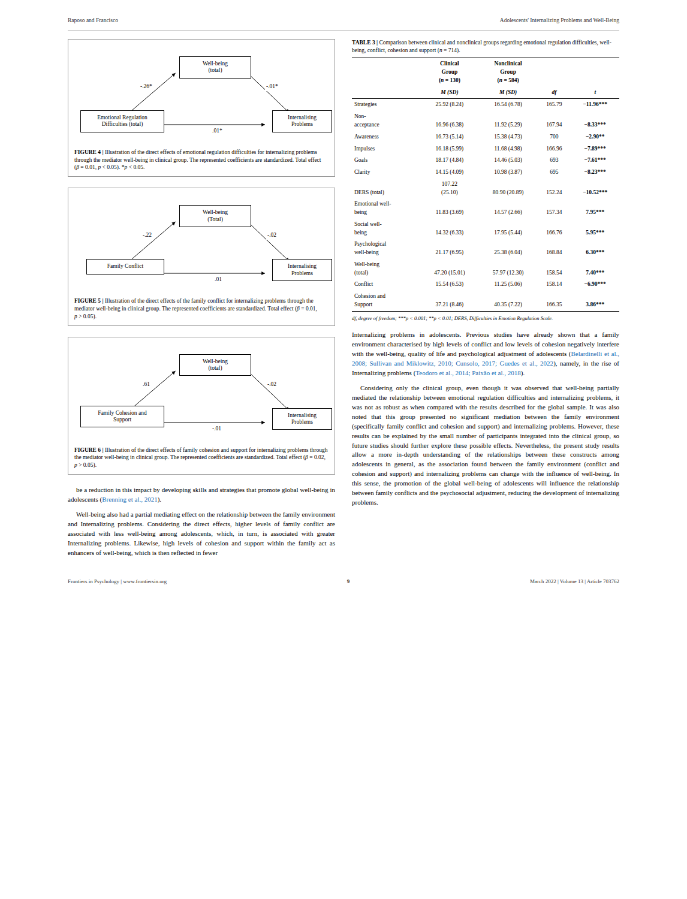Raposo and Francisco
Adolescents' Internalizing Problems and Well-Being
Well-being
(total)
Emotional Regulation
Difficulties (total)
Internalising
Problems
-.26*
-.01*
.01*
FIGURE 4 | Illustration of the direct effects of emotional regulation difficulties for internalizing problems through the mediator well-being in clinical group. The represented coefficients are standardized. Total effect (β = 0.01, p < 0.05). *p < 0.05.
Well-being
(Total)
Family Conflict
Internalising
Problems
-.22
-.02
.01
FIGURE 5 | Illustration of the direct effects of the family conflict for internalizing problems through the mediator well-being in clinical group. The represented coefficients are standardized. Total effect (β = 0.01, p > 0.05).
Well-being
(total)
Family Cohesion and
Support
Internalising
Problems
.61
-.02
-.01
FIGURE 6 | Illustration of the direct effects of family cohesion and support for internalizing problems through the mediator well-being in clinical group. The represented coefficients are standardized. Total effect (β = 0.02, p > 0.05).
be a reduction in this impact by developing skills and strategies that promote global well-being in adolescents (Brenning et al., 2021).
Well-being also had a partial mediating effect on the relationship between the family environment and Internalizing problems. Considering the direct effects, higher levels of family conflict are associated with less well-being among adolescents, which, in turn, is associated with greater Internalizing problems. Likewise, high levels of cohesion and support within the family act as enhancers of well-being, which is then reflected in fewer
TABLE 3 | Comparison between clinical and nonclinical groups regarding emotional regulation difficulties, well-being, conflict, cohesion and support ( n = 714).
| | Clinical Group ( n = 130) | Nonclinical Group ( n = 584) | | |
| --- | --- | --- | --- | --- |
| | M (SD) | M (SD) | df | t |
| Strategies | 25.92 (8.24) | 16.54 (6.78) | 165.79 | −11.96*** |
| Non- acceptance | 16.96 (6.38) | 11.92 (5.29) | 167.94 | −8.33*** |
| Awareness | 16.73 (5.14) | 15.38 (4.73) | 700 | −2.90** |
| Impulses | 16.18 (5.99) | 11.68 (4.98) | 166.96 | −7.89*** |
| Goals | 18.17 (4.84) | 14.46 (5.03) | 693 | −7.61*** |
| Clarity | 14.15 (4.09) | 10.98 (3.87) | 695 | −8.23*** |
| DERS (total) | 107.22 (25.10) | 80.90 (20.89) | 152.24 | −10.52*** |
| Emotional well- being | 11.83 (3.69) | 14.57 (2.66) | 157.34 | 7.95*** |
| Social well- being | 14.32 (6.33) | 17.95 (5.44) | 166.76 | 5.95*** |
| Psychological well-being | 21.17 (6.95) | 25.38 (6.04) | 168.84 | 6.30*** |
| Well-being (total) | 47.20 (15.01) | 57.97 (12.30) | 158.54 | 7.40*** |
| Conflict | 15.54 (6.53) | 11.25 (5.06) | 158.14 | −6.90*** |
| Cohesion and Support | 37.21 (8.46) | 40.35 (7.22) | 166.35 | 3.86*** |
df, degree of freedom; ***p < 0.001; **p < 0.01; DERS, Difficulties in Emotion Regulation Scale.
Internalizing problems in adolescents. Previous studies have already shown that a family environment characterised by high levels of conflict and low levels of cohesion negatively interfere with the well-being, quality of life and psychological adjustment of adolescents (Belardinelli et al., 2008; Sullivan and Miklowitz, 2010; Cunsolo, 2017; Guedes et al., 2022), namely, in the rise of Internalizing problems (Teodoro et al., 2014; Paixão et al., 2018).
Considering only the clinical group, even though it was observed that well-being partially mediated the relationship between emotional regulation difficulties and internalizing problems, it was not as robust as when compared with the results described for the global sample. It was also noted that this group presented no significant mediation between the family environment (specifically family conflict and cohesion and support) and internalizing problems. However, these results can be explained by the small number of participants integrated into the clinical group, so future studies should further explore these possible effects. Nevertheless, the present study results allow a more in-depth understanding of the relationships between these constructs among adolescents in general, as the association found between the family environment (conflict and cohesion and support) and internalizing problems can change with the influence of well-being. In this sense, the promotion of the global well-being of adolescents will influence the relationship between family conflicts and the psychosocial adjustment, reducing the development of internalizing problems.
Frontiers in Psychology | www.frontiersin.org
9
March 2022 | Volume 13 | Article 703762